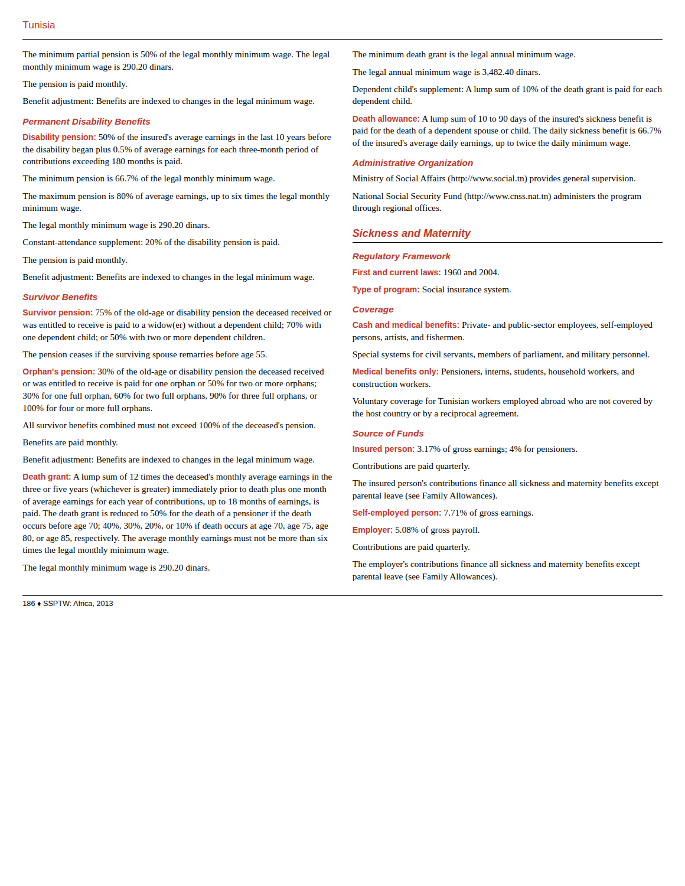Tunisia
The minimum partial pension is 50% of the legal monthly minimum wage. The legal monthly minimum wage is 290.20 dinars.
The pension is paid monthly.
Benefit adjustment: Benefits are indexed to changes in the legal minimum wage.
Permanent Disability Benefits
Disability pension: 50% of the insured's average earnings in the last 10 years before the disability began plus 0.5% of average earnings for each three-month period of contributions exceeding 180 months is paid.
The minimum pension is 66.7% of the legal monthly minimum wage.
The maximum pension is 80% of average earnings, up to six times the legal monthly minimum wage.
The legal monthly minimum wage is 290.20 dinars.
Constant-attendance supplement: 20% of the disability pension is paid.
The pension is paid monthly.
Benefit adjustment: Benefits are indexed to changes in the legal minimum wage.
Survivor Benefits
Survivor pension: 75% of the old-age or disability pension the deceased received or was entitled to receive is paid to a widow(er) without a dependent child; 70% with one dependent child; or 50% with two or more dependent children.
The pension ceases if the surviving spouse remarries before age 55.
Orphan's pension: 30% of the old-age or disability pension the deceased received or was entitled to receive is paid for one orphan or 50% for two or more orphans; 30% for one full orphan, 60% for two full orphans, 90% for three full orphans, or 100% for four or more full orphans.
All survivor benefits combined must not exceed 100% of the deceased's pension.
Benefits are paid monthly.
Benefit adjustment: Benefits are indexed to changes in the legal minimum wage.
Death grant: A lump sum of 12 times the deceased's monthly average earnings in the three or five years (whichever is greater) immediately prior to death plus one month of average earnings for each year of contributions, up to 18 months of earnings, is paid. The death grant is reduced to 50% for the death of a pensioner if the death occurs before age 70; 40%, 30%, 20%, or 10% if death occurs at age 70, age 75, age 80, or age 85, respectively. The average monthly earnings must not be more than six times the legal monthly minimum wage.
The legal monthly minimum wage is 290.20 dinars.
The minimum death grant is the legal annual minimum wage.
The legal annual minimum wage is 3,482.40 dinars.
Dependent child's supplement: A lump sum of 10% of the death grant is paid for each dependent child.
Death allowance: A lump sum of 10 to 90 days of the insured's sickness benefit is paid for the death of a dependent spouse or child. The daily sickness benefit is 66.7% of the insured's average daily earnings, up to twice the daily minimum wage.
Administrative Organization
Ministry of Social Affairs (http://www.social.tn) provides general supervision.
National Social Security Fund (http://www.cnss.nat.tn) administers the program through regional offices.
Sickness and Maternity
Regulatory Framework
First and current laws: 1960 and 2004.
Type of program: Social insurance system.
Coverage
Cash and medical benefits: Private- and public-sector employees, self-employed persons, artists, and fishermen.
Special systems for civil servants, members of parliament, and military personnel.
Medical benefits only: Pensioners, interns, students, household workers, and construction workers.
Voluntary coverage for Tunisian workers employed abroad who are not covered by the host country or by a reciprocal agreement.
Source of Funds
Insured person: 3.17% of gross earnings; 4% for pensioners.
Contributions are paid quarterly.
The insured person's contributions finance all sickness and maternity benefits except parental leave (see Family Allowances).
Self-employed person: 7.71% of gross earnings.
Employer: 5.08% of gross payroll.
Contributions are paid quarterly.
The employer's contributions finance all sickness and maternity benefits except parental leave (see Family Allowances).
186 ♦ SSPTW: Africa, 2013